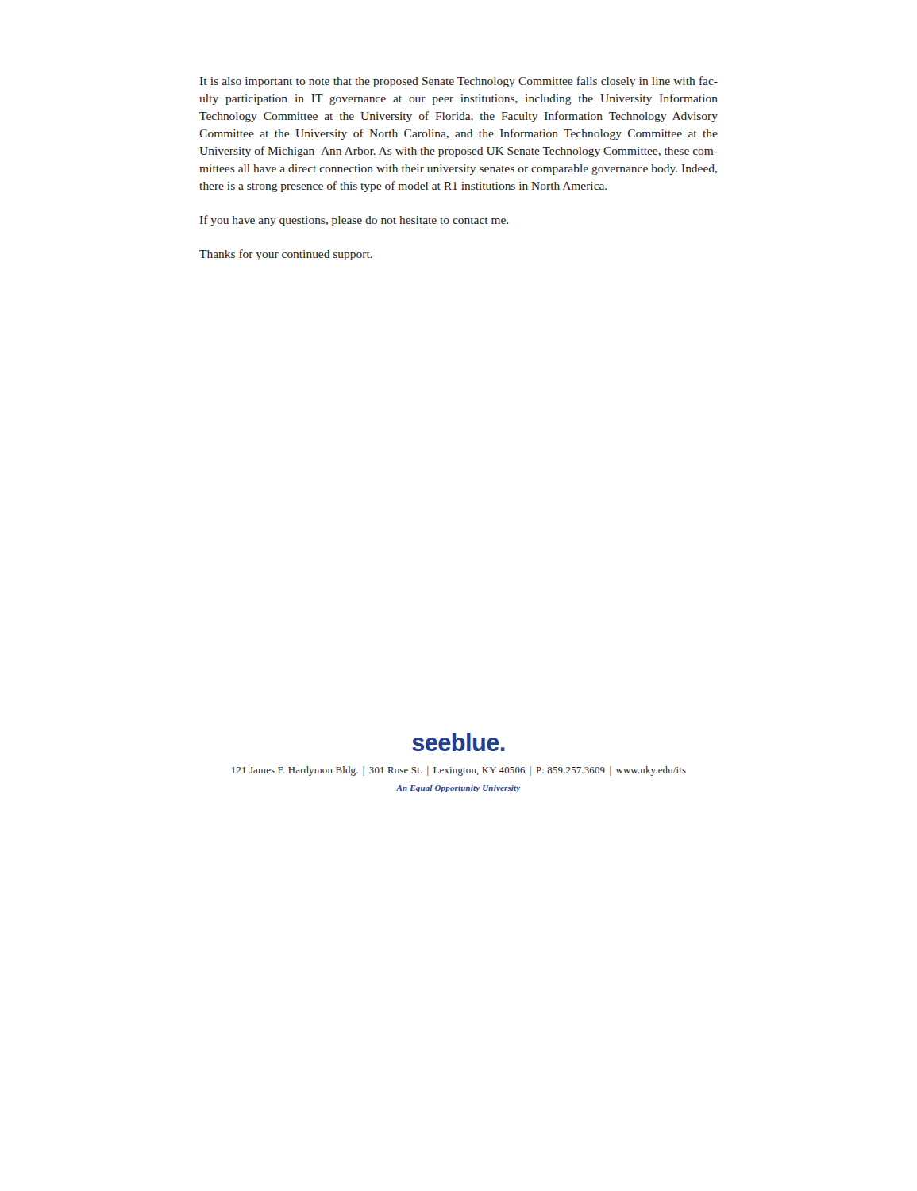It is also important to note that the proposed Senate Technology Committee falls closely in line with faculty participation in IT governance at our peer institutions, including the University Information Technology Committee at the University of Florida, the Faculty Information Technology Advisory Committee at the University of North Carolina, and the Information Technology Committee at the University of Michigan–Ann Arbor. As with the proposed UK Senate Technology Committee, these committees all have a direct connection with their university senates or comparable governance body. Indeed, there is a strong presence of this type of model at R1 institutions in North America.
If you have any questions, please do not hesitate to contact me.
Thanks for your continued support.
see blue.
121 James F. Hardymon Bldg.|301 Rose St.|Lexington, KY 40506|P: 859.257.3609|www.uky.edu/its
An Equal Opportunity University